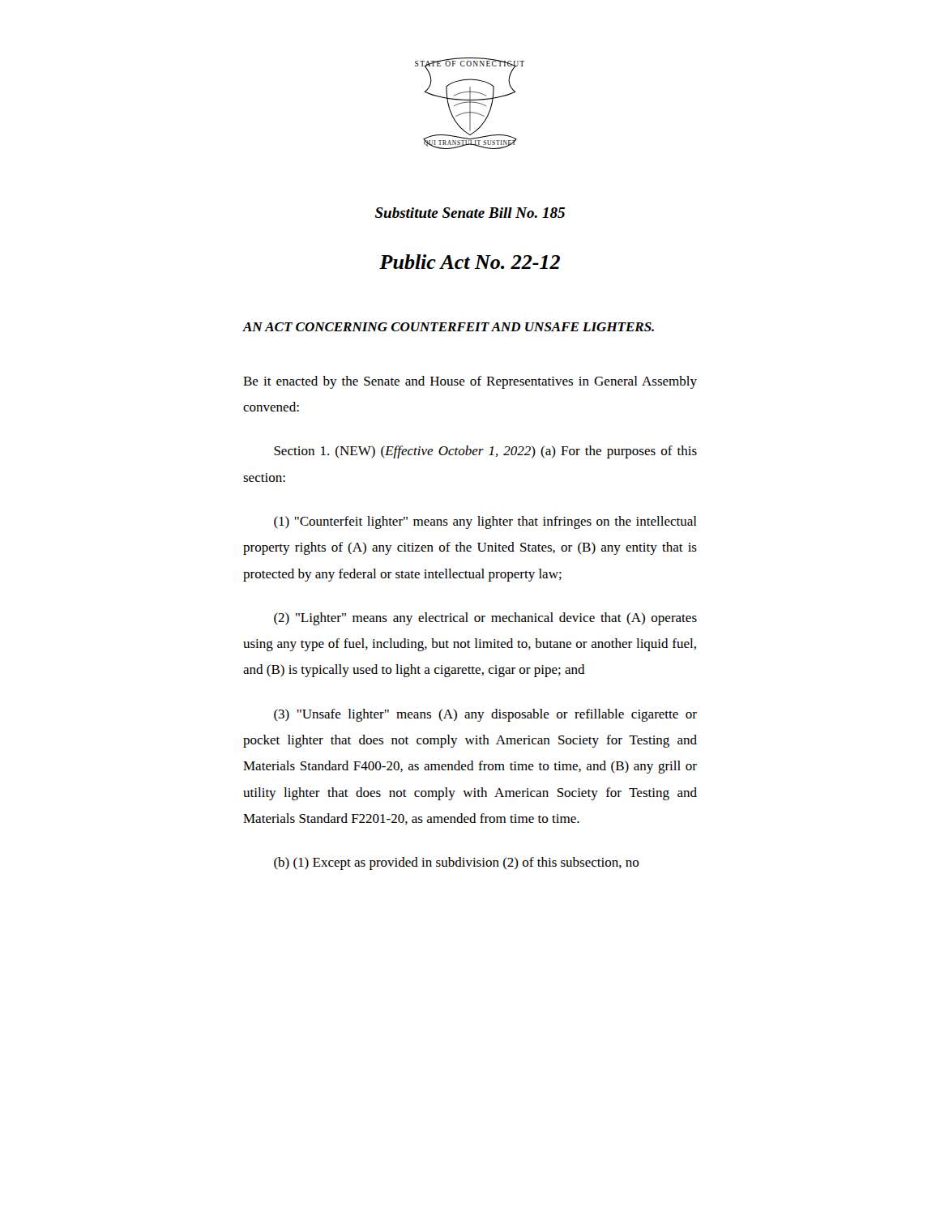Substitute Senate Bill No. 185
Public Act No. 22-12
AN ACT CONCERNING COUNTERFEIT AND UNSAFE LIGHTERS.
Be it enacted by the Senate and House of Representatives in General Assembly convened:
Section 1. (NEW) (Effective October 1, 2022) (a) For the purposes of this section:
(1) "Counterfeit lighter" means any lighter that infringes on the intellectual property rights of (A) any citizen of the United States, or (B) any entity that is protected by any federal or state intellectual property law;
(2) "Lighter" means any electrical or mechanical device that (A) operates using any type of fuel, including, but not limited to, butane or another liquid fuel, and (B) is typically used to light a cigarette, cigar or pipe; and
(3) "Unsafe lighter" means (A) any disposable or refillable cigarette or pocket lighter that does not comply with American Society for Testing and Materials Standard F400-20, as amended from time to time, and (B) any grill or utility lighter that does not comply with American Society for Testing and Materials Standard F2201-20, as amended from time to time.
(b) (1) Except as provided in subdivision (2) of this subsection, no